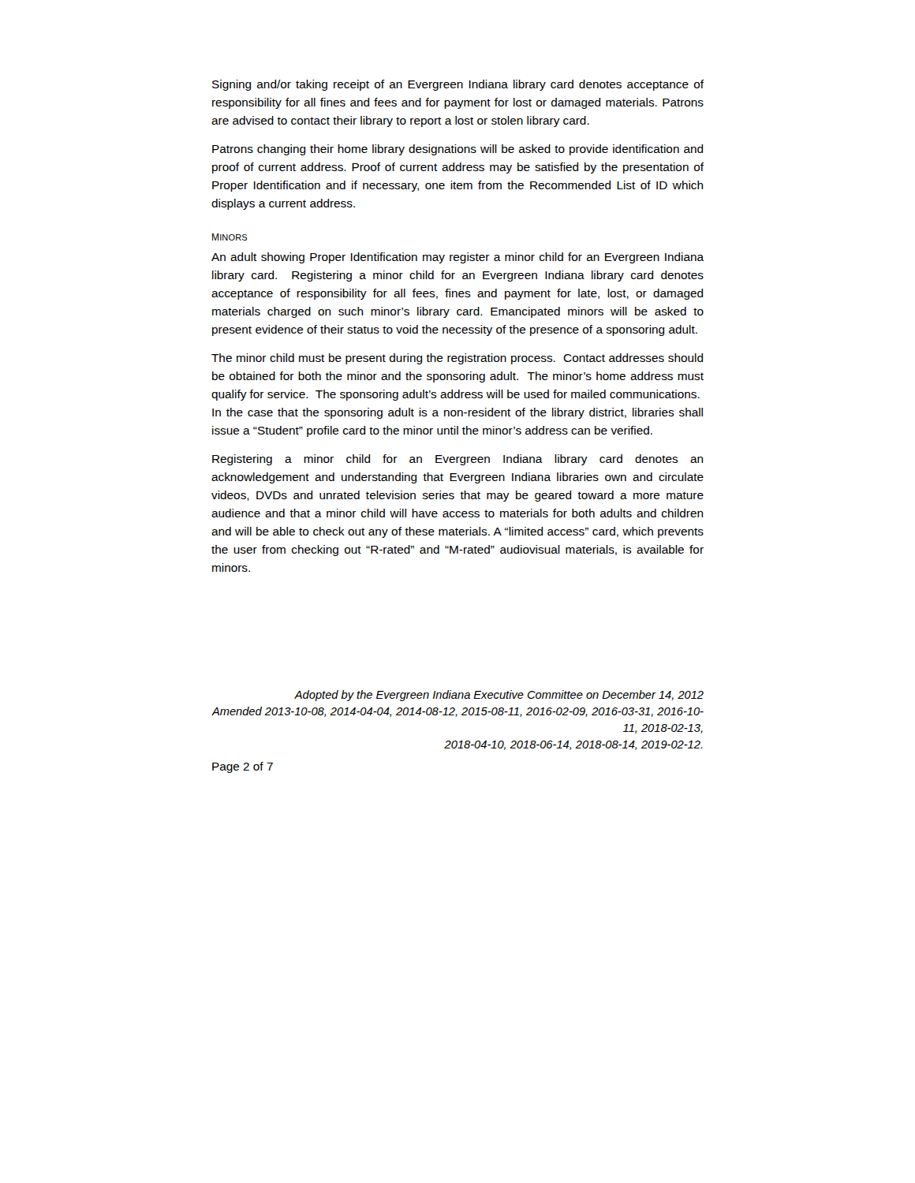Signing and/or taking receipt of an Evergreen Indiana library card denotes acceptance of responsibility for all fines and fees and for payment for lost or damaged materials. Patrons are advised to contact their library to report a lost or stolen library card.
Patrons changing their home library designations will be asked to provide identification and proof of current address. Proof of current address may be satisfied by the presentation of Proper Identification and if necessary, one item from the Recommended List of ID which displays a current address.
Minors
An adult showing Proper Identification may register a minor child for an Evergreen Indiana library card. Registering a minor child for an Evergreen Indiana library card denotes acceptance of responsibility for all fees, fines and payment for late, lost, or damaged materials charged on such minor’s library card. Emancipated minors will be asked to present evidence of their status to void the necessity of the presence of a sponsoring adult.
The minor child must be present during the registration process. Contact addresses should be obtained for both the minor and the sponsoring adult. The minor’s home address must qualify for service. The sponsoring adult’s address will be used for mailed communications. In the case that the sponsoring adult is a non-resident of the library district, libraries shall issue a “Student” profile card to the minor until the minor’s address can be verified.
Registering a minor child for an Evergreen Indiana library card denotes an acknowledgement and understanding that Evergreen Indiana libraries own and circulate videos, DVDs and unrated television series that may be geared toward a more mature audience and that a minor child will have access to materials for both adults and children and will be able to check out any of these materials. A “limited access” card, which prevents the user from checking out “R-rated” and “M-rated” audiovisual materials, is available for minors.
Adopted by the Evergreen Indiana Executive Committee on December 14, 2012
Amended 2013-10-08, 2014-04-04, 2014-08-12, 2015-08-11, 2016-02-09, 2016-03-31, 2016-10-11, 2018-02-13,
2018-04-10, 2018-06-14, 2018-08-14, 2019-02-12.
Page 2 of 7